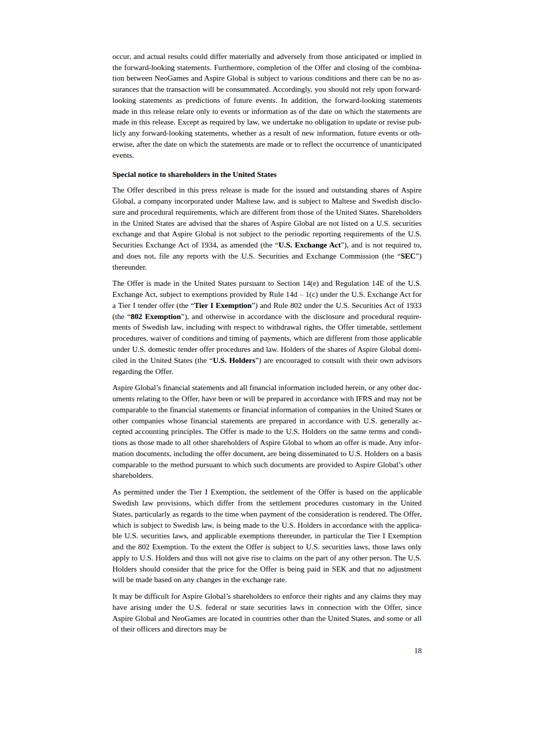occur, and actual results could differ materially and adversely from those anticipated or implied in the forward-looking statements. Furthermore, completion of the Offer and closing of the combination between NeoGames and Aspire Global is subject to various conditions and there can be no assurances that the transaction will be consummated. Accordingly, you should not rely upon forward-looking statements as predictions of future events. In addition, the forward-looking statements made in this release relate only to events or information as of the date on which the statements are made in this release. Except as required by law, we undertake no obligation to update or revise publicly any forward-looking statements, whether as a result of new information, future events or otherwise, after the date on which the statements are made or to reflect the occurrence of unanticipated events.
Special notice to shareholders in the United States
The Offer described in this press release is made for the issued and outstanding shares of Aspire Global, a company incorporated under Maltese law, and is subject to Maltese and Swedish disclosure and procedural requirements, which are different from those of the United States. Shareholders in the United States are advised that the shares of Aspire Global are not listed on a U.S. securities exchange and that Aspire Global is not subject to the periodic reporting requirements of the U.S. Securities Exchange Act of 1934, as amended (the “U.S. Exchange Act”), and is not required to, and does not, file any reports with the U.S. Securities and Exchange Commission (the “SEC”) thereunder.
The Offer is made in the United States pursuant to Section 14(e) and Regulation 14E of the U.S. Exchange Act, subject to exemptions provided by Rule 14d – 1(c) under the U.S. Exchange Act for a Tier I tender offer (the “Tier I Exemption”) and Rule 802 under the U.S. Securities Act of 1933 (the “802 Exemption”), and otherwise in accordance with the disclosure and procedural requirements of Swedish law, including with respect to withdrawal rights, the Offer timetable, settlement procedures, waiver of conditions and timing of payments, which are different from those applicable under U.S. domestic tender offer procedures and law. Holders of the shares of Aspire Global domiciled in the United States (the “U.S. Holders”) are encouraged to consult with their own advisors regarding the Offer.
Aspire Global’s financial statements and all financial information included herein, or any other documents relating to the Offer, have been or will be prepared in accordance with IFRS and may not be comparable to the financial statements or financial information of companies in the United States or other companies whose financial statements are prepared in accordance with U.S. generally accepted accounting principles. The Offer is made to the U.S. Holders on the same terms and conditions as those made to all other shareholders of Aspire Global to whom an offer is made. Any information documents, including the offer document, are being disseminated to U.S. Holders on a basis comparable to the method pursuant to which such documents are provided to Aspire Global’s other shareholders.
As permitted under the Tier I Exemption, the settlement of the Offer is based on the applicable Swedish law provisions, which differ from the settlement procedures customary in the United States, particularly as regards to the time when payment of the consideration is rendered. The Offer, which is subject to Swedish law, is being made to the U.S. Holders in accordance with the applicable U.S. securities laws, and applicable exemptions thereunder, in particular the Tier I Exemption and the 802 Exemption. To the extent the Offer is subject to U.S. securities laws, those laws only apply to U.S. Holders and thus will not give rise to claims on the part of any other person. The U.S. Holders should consider that the price for the Offer is being paid in SEK and that no adjustment will be made based on any changes in the exchange rate.
It may be difficult for Aspire Global’s shareholders to enforce their rights and any claims they may have arising under the U.S. federal or state securities laws in connection with the Offer, since Aspire Global and NeoGames are located in countries other than the United States, and some or all of their officers and directors may be
18